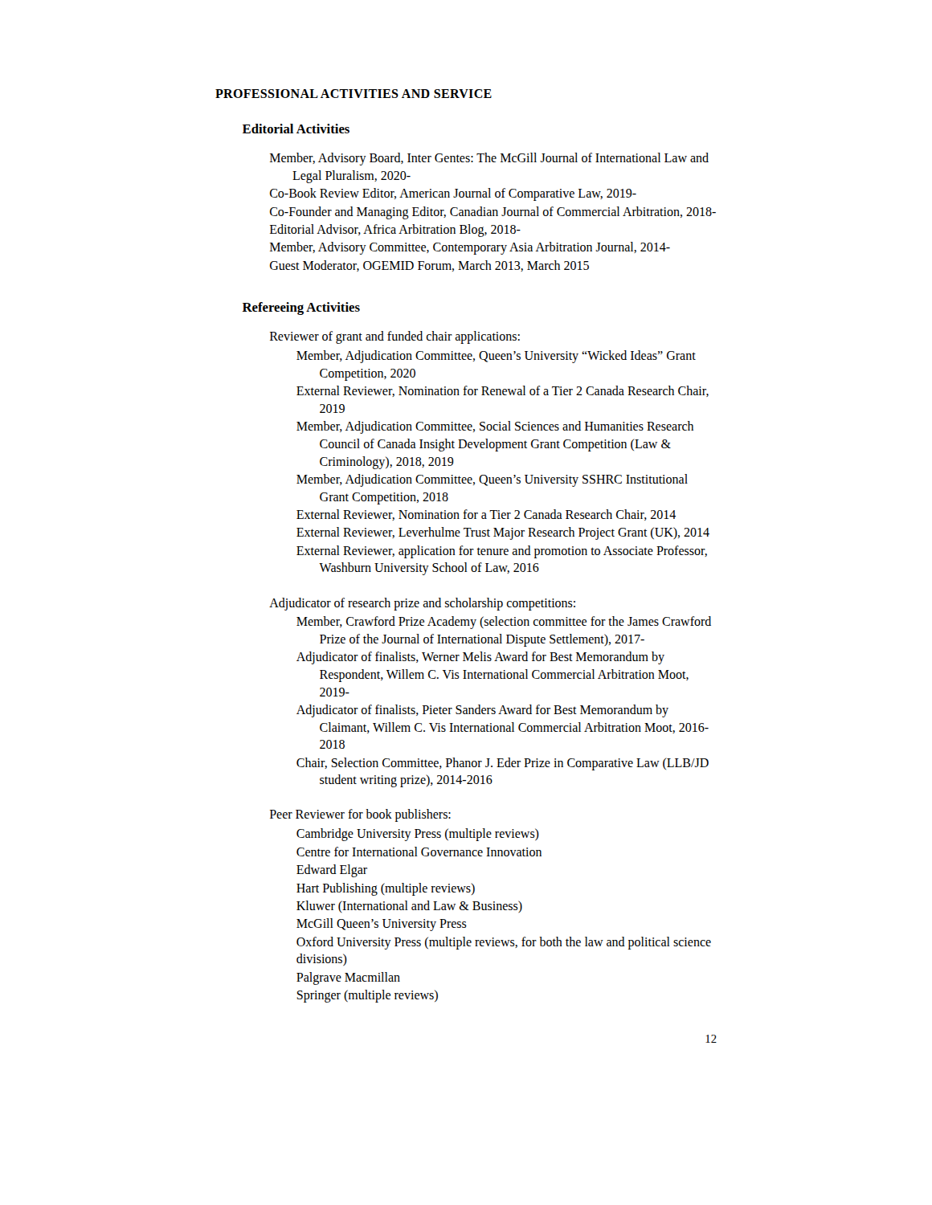Professional Activities and Service
Editorial Activities
Member, Advisory Board, Inter Gentes: The McGill Journal of International Law and Legal Pluralism, 2020-
Co-Book Review Editor, American Journal of Comparative Law, 2019-
Co-Founder and Managing Editor, Canadian Journal of Commercial Arbitration, 2018-
Editorial Advisor, Africa Arbitration Blog, 2018-
Member, Advisory Committee, Contemporary Asia Arbitration Journal, 2014-
Guest Moderator, OGEMID Forum, March 2013, March 2015
Refereeing Activities
Reviewer of grant and funded chair applications:
Member, Adjudication Committee, Queen’s University “Wicked Ideas” Grant Competition, 2020
External Reviewer, Nomination for Renewal of a Tier 2 Canada Research Chair, 2019
Member, Adjudication Committee, Social Sciences and Humanities Research Council of Canada Insight Development Grant Competition (Law & Criminology), 2018, 2019
Member, Adjudication Committee, Queen’s University SSHRC Institutional Grant Competition, 2018
External Reviewer, Nomination for a Tier 2 Canada Research Chair, 2014
External Reviewer, Leverhulme Trust Major Research Project Grant (UK), 2014
External Reviewer, application for tenure and promotion to Associate Professor, Washburn University School of Law, 2016
Adjudicator of research prize and scholarship competitions:
Member, Crawford Prize Academy (selection committee for the James Crawford Prize of the Journal of International Dispute Settlement), 2017-
Adjudicator of finalists, Werner Melis Award for Best Memorandum by Respondent, Willem C. Vis International Commercial Arbitration Moot, 2019-
Adjudicator of finalists, Pieter Sanders Award for Best Memorandum by Claimant, Willem C. Vis International Commercial Arbitration Moot, 2016-2018
Chair, Selection Committee, Phanor J. Eder Prize in Comparative Law (LLB/JD student writing prize), 2014-2016
Peer Reviewer for book publishers:
Cambridge University Press (multiple reviews)
Centre for International Governance Innovation
Edward Elgar
Hart Publishing (multiple reviews)
Kluwer (International and Law & Business)
McGill Queen’s University Press
Oxford University Press (multiple reviews, for both the law and political science divisions)
Palgrave Macmillan
Springer (multiple reviews)
12